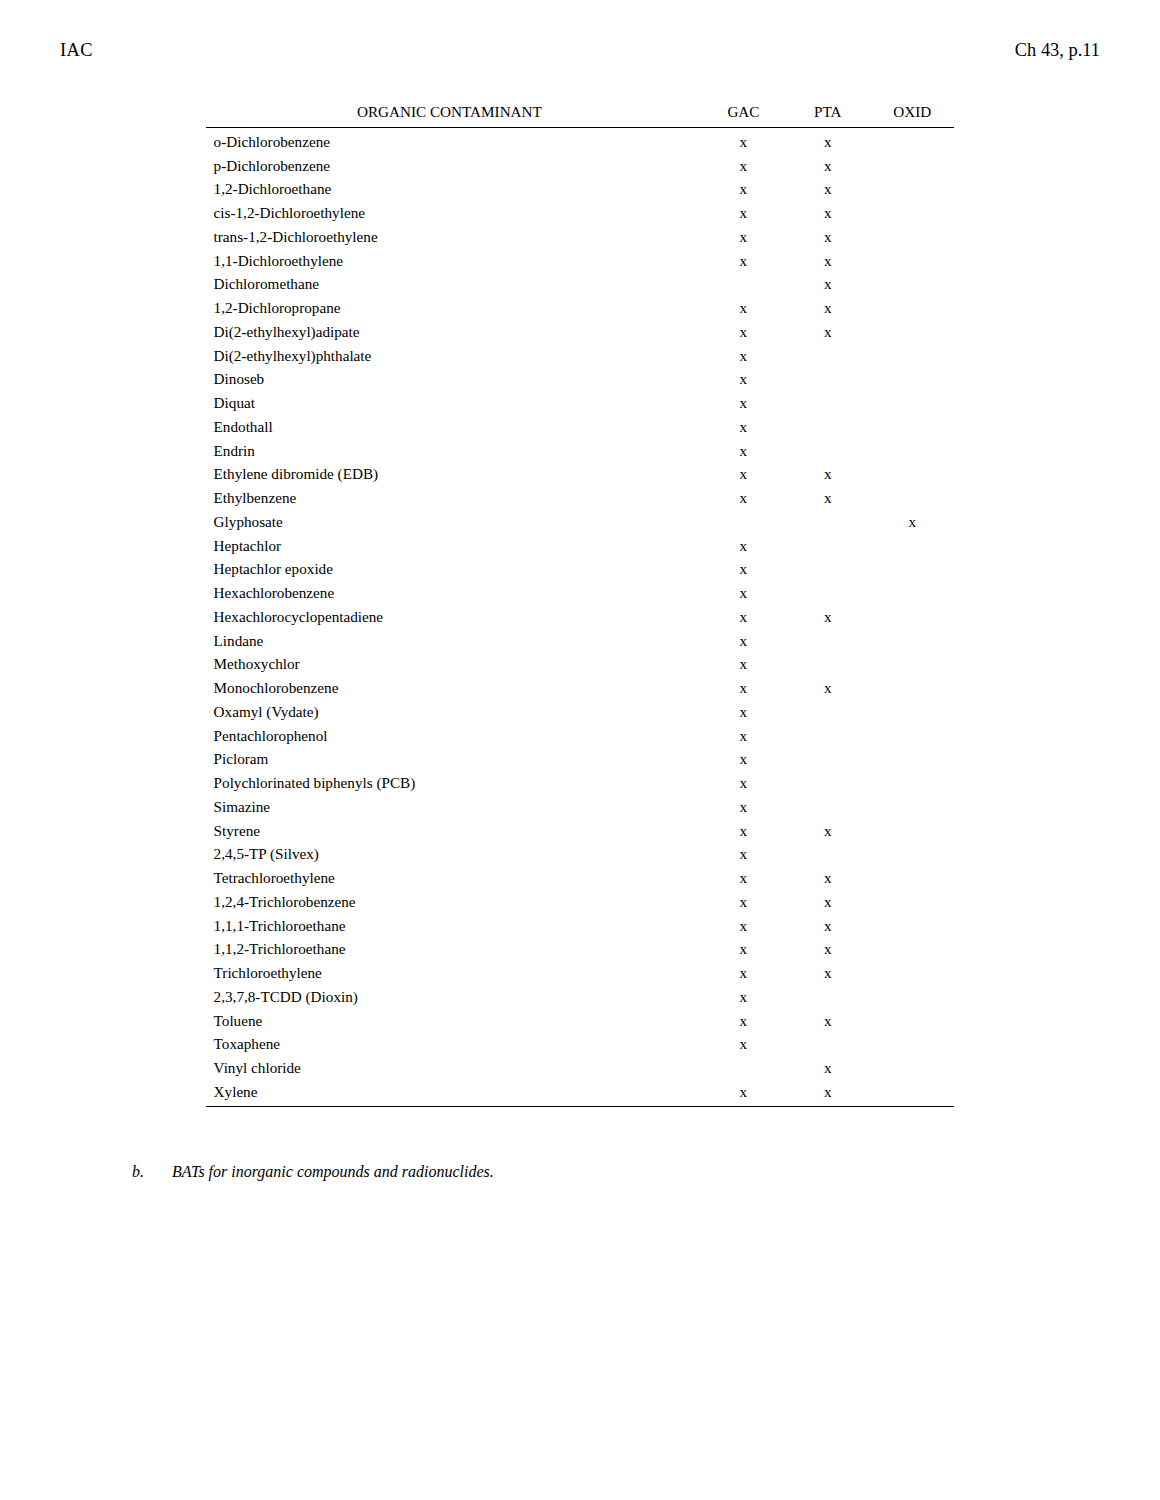IAC
Ch 43, p.11
| ORGANIC CONTAMINANT | GAC | PTA | OXID |
| --- | --- | --- | --- |
| o-Dichlorobenzene | x | x | |
| p-Dichlorobenzene | x | x | |
| 1,2-Dichloroethane | x | x | |
| cis-1,2-Dichloroethylene | x | x | |
| trans-1,2-Dichloroethylene | x | x | |
| 1,1-Dichloroethylene | x | x | |
| Dichloromethane | | x | |
| 1,2-Dichloropropane | x | x | |
| Di(2-ethylhexyl)adipate | x | x | |
| Di(2-ethylhexyl)phthalate | x | | |
| Dinoseb | x | | |
| Diquat | x | | |
| Endothall | x | | |
| Endrin | x | | |
| Ethylene dibromide (EDB) | x | x | |
| Ethylbenzene | x | x | |
| Glyphosate | | | x |
| Heptachlor | x | | |
| Heptachlor epoxide | x | | |
| Hexachlorobenzene | x | | |
| Hexachlorocyclopentadiene | x | x | |
| Lindane | x | | |
| Methoxychlor | x | | |
| Monochlorobenzene | x | x | |
| Oxamyl (Vydate) | x | | |
| Pentachlorophenol | x | | |
| Picloram | x | | |
| Polychlorinated biphenyls (PCB) | x | | |
| Simazine | x | | |
| Styrene | x | x | |
| 2,4,5-TP (Silvex) | x | | |
| Tetrachloroethylene | x | x | |
| 1,2,4-Trichlorobenzene | x | x | |
| 1,1,1-Trichloroethane | x | x | |
| 1,1,2-Trichloroethane | x | x | |
| Trichloroethylene | x | x | |
| 2,3,7,8-TCDD (Dioxin) | x | | |
| Toluene | x | x | |
| Toxaphene | x | | |
| Vinyl chloride | | x | |
| Xylene | x | x | |
b. BATs for inorganic compounds and radionuclides.